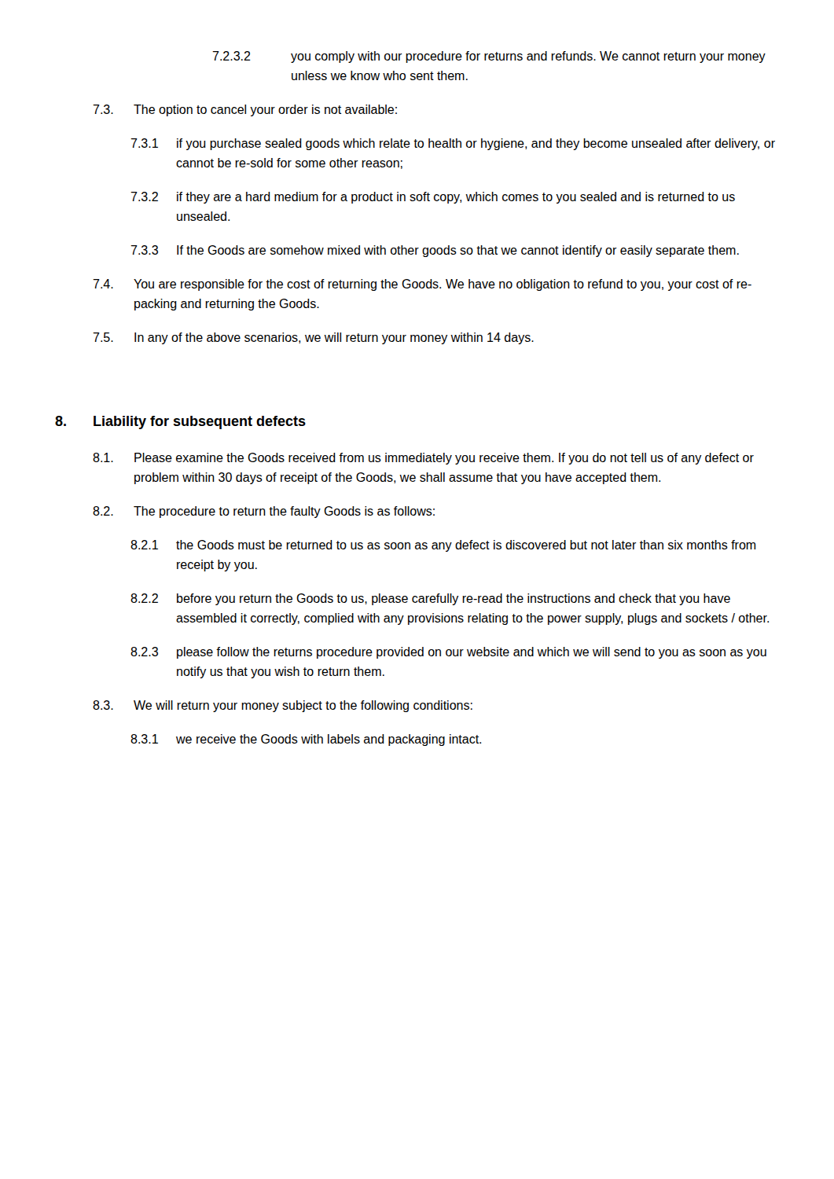7.2.3.2 you comply with our procedure for returns and refunds. We cannot return your money unless we know who sent them.
7.3. The option to cancel your order is not available:
7.3.1 if you purchase sealed goods which relate to health or hygiene, and they become unsealed after delivery, or cannot be re-sold for some other reason;
7.3.2 if they are a hard medium for a product in soft copy, which comes to you sealed and is returned to us unsealed.
7.3.3 If the Goods are somehow mixed with other goods so that we cannot identify or easily separate them.
7.4. You are responsible for the cost of returning the Goods. We have no obligation to refund to you, your cost of re-packing and returning the Goods.
7.5. In any of the above scenarios, we will return your money within 14 days.
8. Liability for subsequent defects
8.1. Please examine the Goods received from us immediately you receive them. If you do not tell us of any defect or problem within 30 days of receipt of the Goods, we shall assume that you have accepted them.
8.2. The procedure to return the faulty Goods is as follows:
8.2.1 the Goods must be returned to us as soon as any defect is discovered but not later than six months from receipt by you.
8.2.2 before you return the Goods to us, please carefully re-read the instructions and check that you have assembled it correctly, complied with any provisions relating to the power supply, plugs and sockets / other.
8.2.3 please follow the returns procedure provided on our website and which we will send to you as soon as you notify us that you wish to return them.
8.3. We will return your money subject to the following conditions:
8.3.1 we receive the Goods with labels and packaging intact.